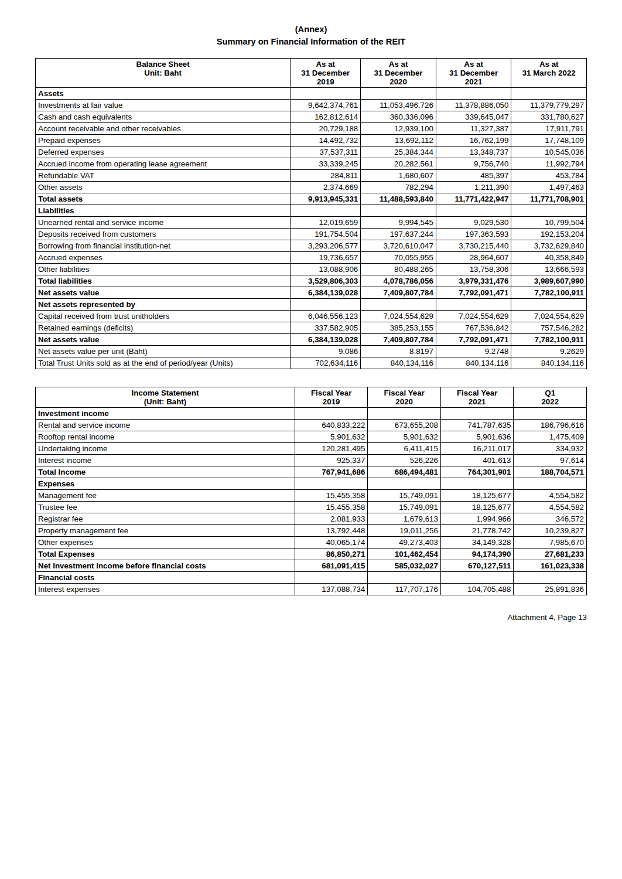(Annex)
Summary on Financial Information of the REIT
| Balance Sheet Unit: Baht | As at 31 December 2019 | As at 31 December 2020 | As at 31 December 2021 | As at 31 March 2022 |
| --- | --- | --- | --- | --- |
| Assets | | | | |
| Investments at fair value | 9,642,374,761 | 11,053,496,726 | 11,378,886,050 | 11,379,779,297 |
| Cash and cash equivalents | 162,812,614 | 360,336,096 | 339,645,047 | 331,780,627 |
| Account receivable and other receivables | 20,729,188 | 12,939,100 | 11,327,387 | 17,911,791 |
| Prepaid expenses | 14,492,732 | 13,692,112 | 16,762,199 | 17,748,109 |
| Deferred expenses | 37,537,311 | 25,384,344 | 13,348,737 | 10,545,036 |
| Accrued income from operating lease agreement | 33,339,245 | 20,282,561 | 9,756,740 | 11,992,794 |
| Refundable VAT | 284,811 | 1,680,607 | 485,397 | 453,784 |
| Other assets | 2,374,669 | 782,294 | 1,211,390 | 1,497,463 |
| Total assets | 9,913,945,331 | 11,488,593,840 | 11,771,422,947 | 11,771,708,901 |
| Liabilities | | | | |
| Unearned rental and service income | 12,019,659 | 9,994,545 | 9,029,530 | 10,799,504 |
| Deposits received from customers | 191,754,504 | 197,637,244 | 197,363,593 | 192,153,204 |
| Borrowing from financial institution-net | 3,293,206,577 | 3,720,610,047 | 3,730,215,440 | 3,732,629,840 |
| Accrued expenses | 19,736,657 | 70,055,955 | 28,964,607 | 40,358,849 |
| Other liabilities | 13,088,906 | 80,488,265 | 13,758,306 | 13,666,593 |
| Total liabilities | 3,529,806,303 | 4,078,786,056 | 3,979,331,476 | 3,989,607,990 |
| Net assets value | 6,384,139,028 | 7,409,807,784 | 7,792,091,471 | 7,782,100,911 |
| Net assets represented by | | | | |
| Capital received from trust unitholders | 6,046,556,123 | 7,024,554,629 | 7,024,554,629 | 7,024,554,629 |
| Retained earnings (deficits) | 337,582,905 | 385,253,155 | 767,536,842 | 757,546,282 |
| Net assets value | 6,384,139,028 | 7,409,807,784 | 7,792,091,471 | 7,782,100,911 |
| Net assets value per unit (Baht) | 9.086 | 8.8197 | 9.2748 | 9.2629 |
| Total Trust Units sold as at the end of period/year (Units) | 702,634,116 | 840,134,116 | 840,134,116 | 840,134,116 |
| Income Statement (Unit: Baht) | Fiscal Year 2019 | Fiscal Year 2020 | Fiscal Year 2021 | Q1 2022 |
| --- | --- | --- | --- | --- |
| Investment income | | | | |
| Rental and service income | 640,833,222 | 673,655,208 | 741,787,635 | 186,796,616 |
| Rooftop rental income | 5,901,632 | 5,901,632 | 5,901,636 | 1,475,409 |
| Undertaking income | 120,281,495 | 6,411,415 | 16,211,017 | 334,932 |
| Interest income | 925,337 | 526,226 | 401,613 | 97,614 |
| Total Income | 767,941,686 | 686,494,481 | 764,301,901 | 188,704,571 |
| Expenses | | | | |
| Management fee | 15,455,358 | 15,749,091 | 18,125,677 | 4,554,582 |
| Trustee fee | 15,455,358 | 15,749,091 | 18,125,677 | 4,554,582 |
| Registrar fee | 2,081,933 | 1,679,613 | 1,994,966 | 346,572 |
| Property management fee | 13,792,448 | 19,011,256 | 21,778,742 | 10,239,827 |
| Other expenses | 40,065,174 | 49,273,403 | 34,149,328 | 7,985,670 |
| Total Expenses | 86,850,271 | 101,462,454 | 94,174,390 | 27,681,233 |
| Net Investment income before financial costs | 681,091,415 | 585,032,027 | 670,127,511 | 161,023,338 |
| Financial costs | | | | |
| Interest expenses | 137,088,734 | 117,707,176 | 104,705,488 | 25,891,836 |
Attachment 4, Page 13